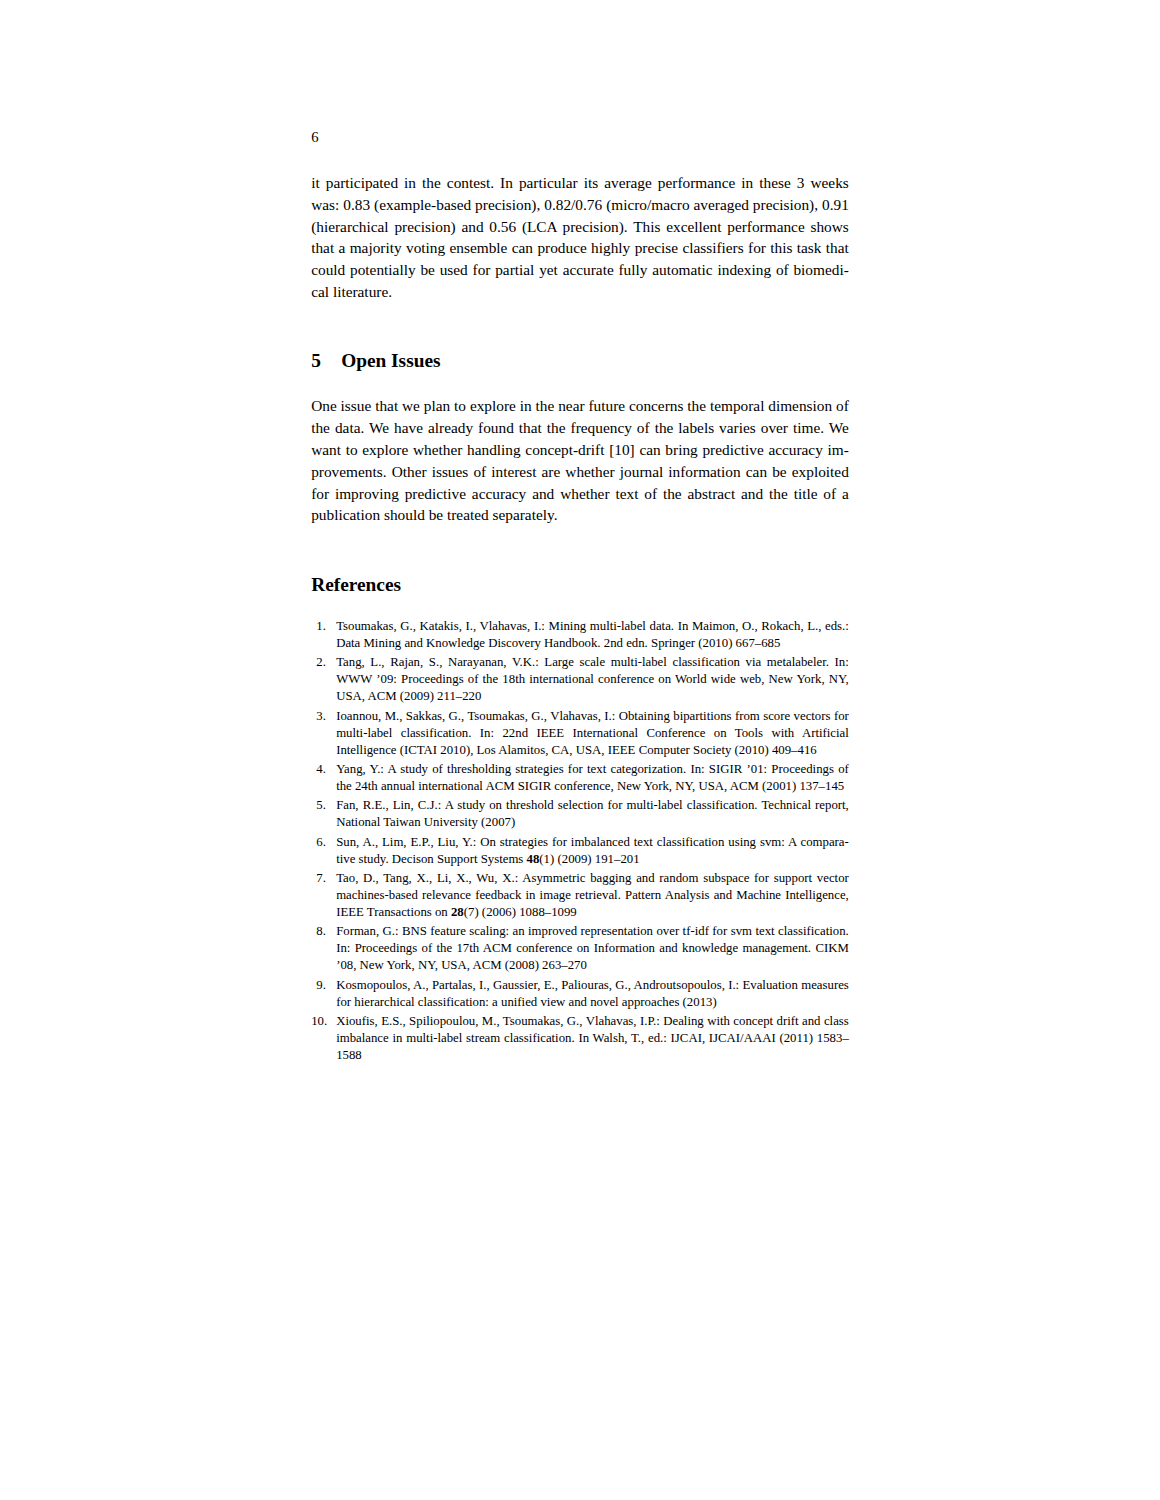6
it participated in the contest. In particular its average performance in these 3 weeks was: 0.83 (example-based precision), 0.82/0.76 (micro/macro averaged precision), 0.91 (hierarchical precision) and 0.56 (LCA precision). This excellent performance shows that a majority voting ensemble can produce highly precise classifiers for this task that could potentially be used for partial yet accurate fully automatic indexing of biomedical literature.
5 Open Issues
One issue that we plan to explore in the near future concerns the temporal dimension of the data. We have already found that the frequency of the labels varies over time. We want to explore whether handling concept-drift [10] can bring predictive accuracy improvements. Other issues of interest are whether journal information can be exploited for improving predictive accuracy and whether text of the abstract and the title of a publication should be treated separately.
References
1. Tsoumakas, G., Katakis, I., Vlahavas, I.: Mining multi-label data. In Maimon, O., Rokach, L., eds.: Data Mining and Knowledge Discovery Handbook. 2nd edn. Springer (2010) 667–685
2. Tang, L., Rajan, S., Narayanan, V.K.: Large scale multi-label classification via metalabeler. In: WWW ’09: Proceedings of the 18th international conference on World wide web, New York, NY, USA, ACM (2009) 211–220
3. Ioannou, M., Sakkas, G., Tsoumakas, G., Vlahavas, I.: Obtaining bipartitions from score vectors for multi-label classification. In: 22nd IEEE International Conference on Tools with Artificial Intelligence (ICTAI 2010), Los Alamitos, CA, USA, IEEE Computer Society (2010) 409–416
4. Yang, Y.: A study of thresholding strategies for text categorization. In: SIGIR ’01: Proceedings of the 24th annual international ACM SIGIR conference, New York, NY, USA, ACM (2001) 137–145
5. Fan, R.E., Lin, C.J.: A study on threshold selection for multi-label classification. Technical report, National Taiwan University (2007)
6. Sun, A., Lim, E.P., Liu, Y.: On strategies for imbalanced text classification using svm: A comparative study. Decison Support Systems 48(1) (2009) 191–201
7. Tao, D., Tang, X., Li, X., Wu, X.: Asymmetric bagging and random subspace for support vector machines-based relevance feedback in image retrieval. Pattern Analysis and Machine Intelligence, IEEE Transactions on 28(7) (2006) 1088–1099
8. Forman, G.: BNS feature scaling: an improved representation over tf-idf for svm text classification. In: Proceedings of the 17th ACM conference on Information and knowledge management. CIKM ’08, New York, NY, USA, ACM (2008) 263–270
9. Kosmopoulos, A., Partalas, I., Gaussier, E., Paliouras, G., Androutsopoulos, I.: Evaluation measures for hierarchical classification: a unified view and novel approaches (2013)
10. Xioufis, E.S., Spiliopoulou, M., Tsoumakas, G., Vlahavas, I.P.: Dealing with concept drift and class imbalance in multi-label stream classification. In Walsh, T., ed.: IJCAI, IJCAI/AAAI (2011) 1583–1588